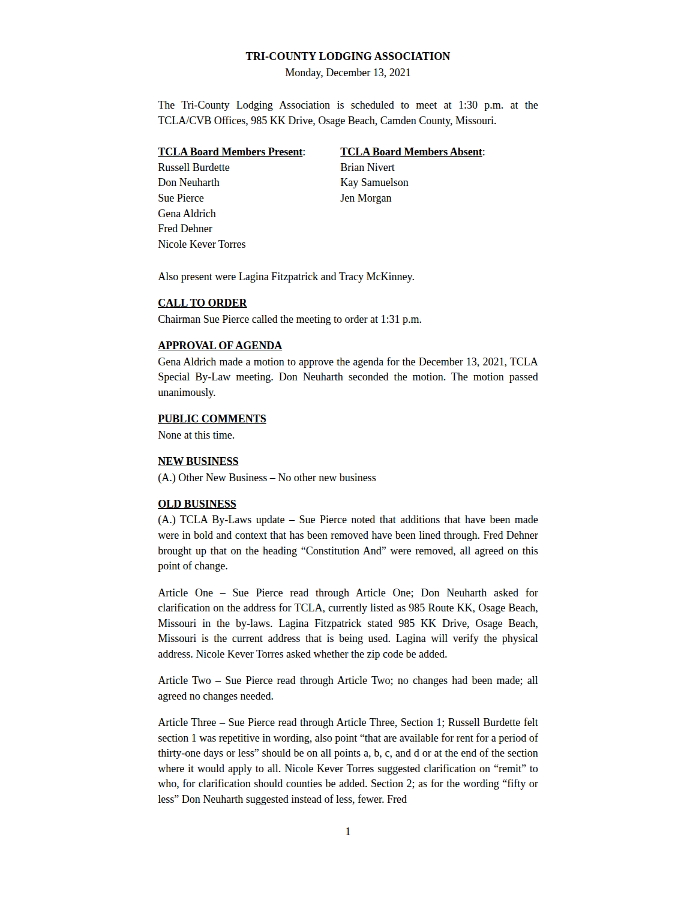TRI-COUNTY LODGING ASSOCIATION
Monday, December 13, 2021
The Tri-County Lodging Association is scheduled to meet at 1:30 p.m. at the TCLA/CVB Offices, 985 KK Drive, Osage Beach, Camden County, Missouri.
| TCLA Board Members Present : | TCLA Board Members Absent : |
| Russell Burdette | Brian Nivert |
| Don Neuharth | Kay Samuelson |
| Sue Pierce | Jen Morgan |
| Gena Aldrich | |
| Fred Dehner | |
| Nicole Kever Torres | |
Also present were Lagina Fitzpatrick and Tracy McKinney.
CALL TO ORDER
Chairman Sue Pierce called the meeting to order at 1:31 p.m.
APPROVAL OF AGENDA
Gena Aldrich made a motion to approve the agenda for the December 13, 2021, TCLA Special By-Law meeting. Don Neuharth seconded the motion. The motion passed unanimously.
PUBLIC COMMENTS
None at this time.
NEW BUSINESS
(A.) Other New Business – No other new business
OLD BUSINESS
(A.) TCLA By-Laws update – Sue Pierce noted that additions that have been made were in bold and context that has been removed have been lined through. Fred Dehner brought up that on the heading “Constitution And” were removed, all agreed on this point of change.
Article One – Sue Pierce read through Article One; Don Neuharth asked for clarification on the address for TCLA, currently listed as 985 Route KK, Osage Beach, Missouri in the by-laws. Lagina Fitzpatrick stated 985 KK Drive, Osage Beach, Missouri is the current address that is being used. Lagina will verify the physical address. Nicole Kever Torres asked whether the zip code be added.
Article Two – Sue Pierce read through Article Two; no changes had been made; all agreed no changes needed.
Article Three – Sue Pierce read through Article Three, Section 1; Russell Burdette felt section 1 was repetitive in wording, also point “that are available for rent for a period of thirty-one days or less” should be on all points a, b, c, and d or at the end of the section where it would apply to all. Nicole Kever Torres suggested clarification on “remit” to who, for clarification should counties be added. Section 2; as for the wording “fifty or less” Don Neuharth suggested instead of less, fewer. Fred
1